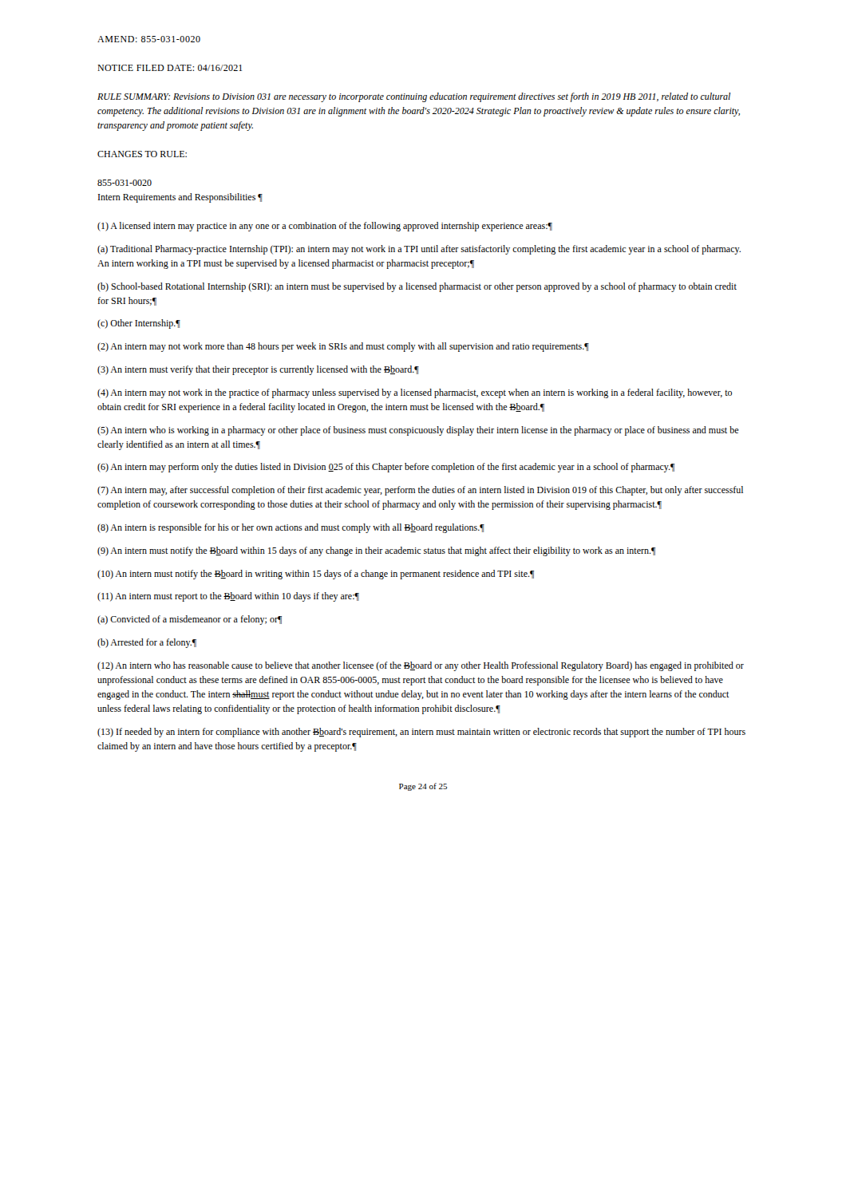AMEND: 855-031-0020
NOTICE FILED DATE: 04/16/2021
RULE SUMMARY: Revisions to Division 031 are necessary to incorporate continuing education requirement directives set forth in 2019 HB 2011, related to cultural competency. The additional revisions to Division 031 are in alignment with the board's 2020-2024 Strategic Plan to proactively review & update rules to ensure clarity, transparency and promote patient safety.
CHANGES TO RULE:
855-031-0020
Intern Requirements and Responsibilities ¶
(1) A licensed intern may practice in any one or a combination of the following approved internship experience areas:¶
(a) Traditional Pharmacy-practice Internship (TPI): an intern may not work in a TPI until after satisfactorily completing the first academic year in a school of pharmacy. An intern working in a TPI must be supervised by a licensed pharmacist or pharmacist preceptor;¶
(b) School-based Rotational Internship (SRI): an intern must be supervised by a licensed pharmacist or other person approved by a school of pharmacy to obtain credit for SRI hours;¶
(c) Other Internship.¶
(2) An intern may not work more than 48 hours per week in SRIs and must comply with all supervision and ratio requirements.¶
(3) An intern must verify that their preceptor is currently licensed with the Bboard.¶
(4) An intern may not work in the practice of pharmacy unless supervised by a licensed pharmacist, except when an intern is working in a federal facility, however, to obtain credit for SRI experience in a federal facility located in Oregon, the intern must be licensed with the Bboard.¶
(5) An intern who is working in a pharmacy or other place of business must conspicuously display their intern license in the pharmacy or place of business and must be clearly identified as an intern at all times.¶
(6) An intern may perform only the duties listed in Division 025 of this Chapter before completion of the first academic year in a school of pharmacy.¶
(7) An intern may, after successful completion of their first academic year, perform the duties of an intern listed in Division 019 of this Chapter, but only after successful completion of coursework corresponding to those duties at their school of pharmacy and only with the permission of their supervising pharmacist.¶
(8) An intern is responsible for his or her own actions and must comply with all Bboard regulations.¶
(9) An intern must notify the Bboard within 15 days of any change in their academic status that might affect their eligibility to work as an intern.¶
(10) An intern must notify the Bboard in writing within 15 days of a change in permanent residence and TPI site.¶
(11) An intern must report to the Bboard within 10 days if they are:¶
(a) Convicted of a misdemeanor or a felony; or¶
(b) Arrested for a felony.¶
(12) An intern who has reasonable cause to believe that another licensee (of the Bboard or any other Health Professional Regulatory Board) has engaged in prohibited or unprofessional conduct as these terms are defined in OAR 855-006-0005, must report that conduct to the board responsible for the licensee who is believed to have engaged in the conduct. The intern shallmust report the conduct without undue delay, but in no event later than 10 working days after the intern learns of the conduct unless federal laws relating to confidentiality or the protection of health information prohibit disclosure.¶
(13) If needed by an intern for compliance with another Bboard's requirement, an intern must maintain written or electronic records that support the number of TPI hours claimed by an intern and have those hours certified by a preceptor.¶
Page 24 of 25